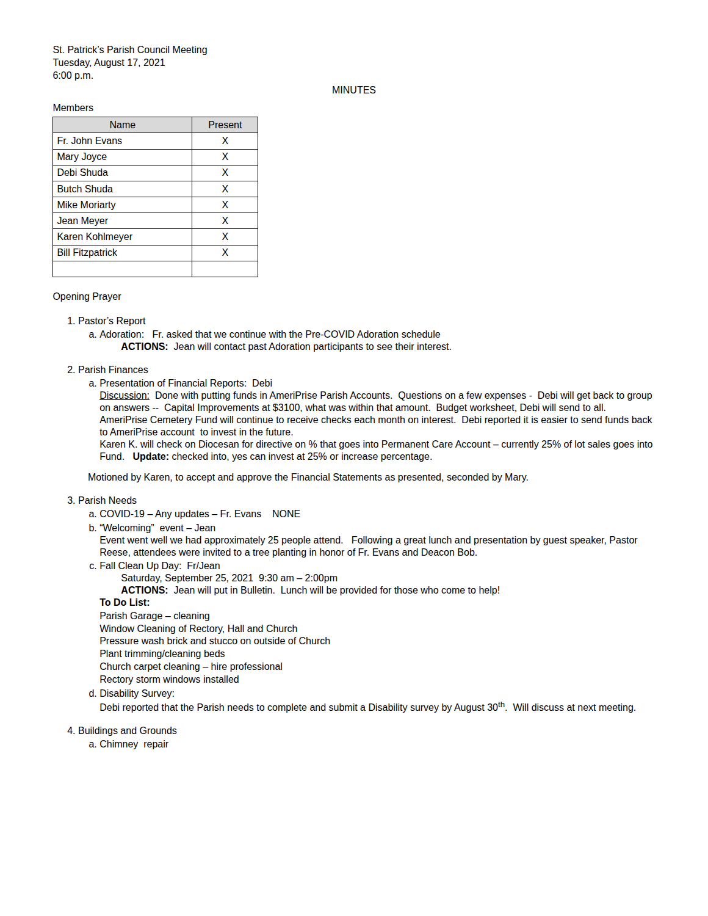St. Patrick’s Parish Council Meeting
Tuesday, August 17, 2021
6:00 p.m.
MINUTES
Members
| Name | Present |
| --- | --- |
| Fr. John Evans | X |
| Mary Joyce | X |
| Debi Shuda | X |
| Butch Shuda | X |
| Mike Moriarty | X |
| Jean Meyer | X |
| Karen Kohlmeyer | X |
| Bill Fitzpatrick | X |
Opening Prayer
Pastor’s Report
Adoration: Fr. asked that we continue with the Pre-COVID Adoration schedule
ACTIONS: Jean will contact past Adoration participants to see their interest.
Parish Finances
Presentation of Financial Reports: Debi
Discussion: Done with putting funds in AmeriPrise Parish Accounts. Questions on a few expenses - Debi will get back to group on answers -- Capital Improvements at $3100, what was within that amount. Budget worksheet, Debi will send to all.
AmeriPrise Cemetery Fund will continue to receive checks each month on interest. Debi reported it is easier to send funds back to AmeriPrise account to invest in the future.
Karen K. will check on Diocesan for directive on % that goes into Permanent Care Account – currently 25% of lot sales goes into Fund. Update: checked into, yes can invest at 25% or increase percentage.
Motioned by Karen, to accept and approve the Financial Statements as presented, seconded by Mary.
Parish Needs
COVID-19 – Any updates – Fr. Evans NONE
“Welcoming” event – Jean
Event went well we had approximately 25 people attend. Following a great lunch and presentation by guest speaker, Pastor Reese, attendees were invited to a tree planting in honor of Fr. Evans and Deacon Bob.
Fall Clean Up Day: Fr/Jean
Saturday, September 25, 2021 9:30 am – 2:00pm
ACTIONS: Jean will put in Bulletin. Lunch will be provided for those who come to help!
To Do List:
Parish Garage – cleaning
Window Cleaning of Rectory, Hall and Church
Pressure wash brick and stucco on outside of Church
Plant trimming/cleaning beds
Church carpet cleaning – hire professional
Rectory storm windows installed
Disability Survey:
Debi reported that the Parish needs to complete and submit a Disability survey by August 30th. Will discuss at next meeting.
Buildings and Grounds
Chimney repair